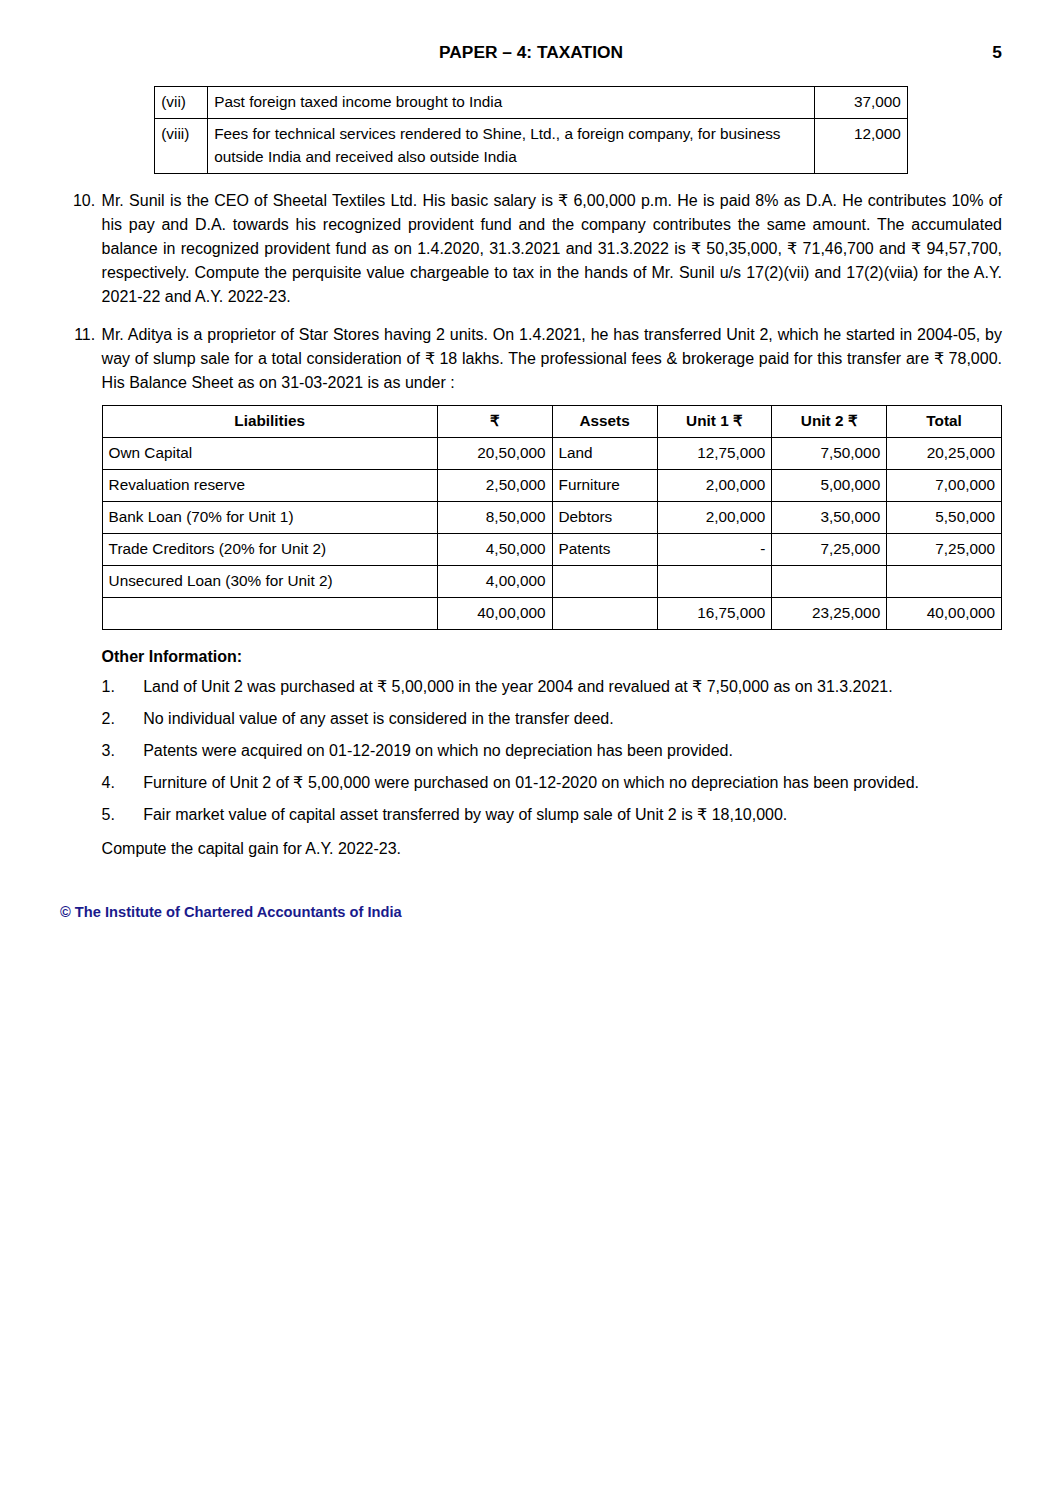PAPER – 4: TAXATION 5
| (vii) | Past foreign taxed income brought to India | 37,000 |
| (viii) | Fees for technical services rendered to Shine, Ltd., a foreign company, for business outside India and received also outside India | 12,000 |
10. Mr. Sunil is the CEO of Sheetal Textiles Ltd. His basic salary is ₹ 6,00,000 p.m. He is paid 8% as D.A. He contributes 10% of his pay and D.A. towards his recognized provident fund and the company contributes the same amount. The accumulated balance in recognized provident fund as on 1.4.2020, 31.3.2021 and 31.3.2022 is ₹ 50,35,000, ₹ 71,46,700 and ₹ 94,57,700, respectively. Compute the perquisite value chargeable to tax in the hands of Mr. Sunil u/s 17(2)(vii) and 17(2)(viia) for the A.Y. 2021-22 and A.Y. 2022-23.
11. Mr. Aditya is a proprietor of Star Stores having 2 units. On 1.4.2021, he has transferred Unit 2, which he started in 2004-05, by way of slump sale for a total consideration of ₹ 18 lakhs. The professional fees & brokerage paid for this transfer are ₹ 78,000. His Balance Sheet as on 31-03-2021 is as under :
| Liabilities | ₹ | Assets | Unit 1 ₹ | Unit 2 ₹ | Total |
| --- | --- | --- | --- | --- | --- |
| Own Capital | 20,50,000 | Land | 12,75,000 | 7,50,000 | 20,25,000 |
| Revaluation reserve | 2,50,000 | Furniture | 2,00,000 | 5,00,000 | 7,00,000 |
| Bank Loan (70% for Unit 1) | 8,50,000 | Debtors | 2,00,000 | 3,50,000 | 5,50,000 |
| Trade Creditors (20% for Unit 2) | 4,50,000 | Patents | - | 7,25,000 | 7,25,000 |
| Unsecured Loan (30% for Unit 2) | 4,00,000 | | | | |
| | 40,00,000 | | 16,75,000 | 23,25,000 | 40,00,000 |
Other Information:
1. Land of Unit 2 was purchased at ₹ 5,00,000 in the year 2004 and revalued at ₹ 7,50,000 as on 31.3.2021.
2. No individual value of any asset is considered in the transfer deed.
3. Patents were acquired on 01-12-2019 on which no depreciation has been provided.
4. Furniture of Unit 2 of ₹ 5,00,000 were purchased on 01-12-2020 on which no depreciation has been provided.
5. Fair market value of capital asset transferred by way of slump sale of Unit 2 is ₹ 18,10,000.
Compute the capital gain for A.Y. 2022-23.
© The Institute of Chartered Accountants of India